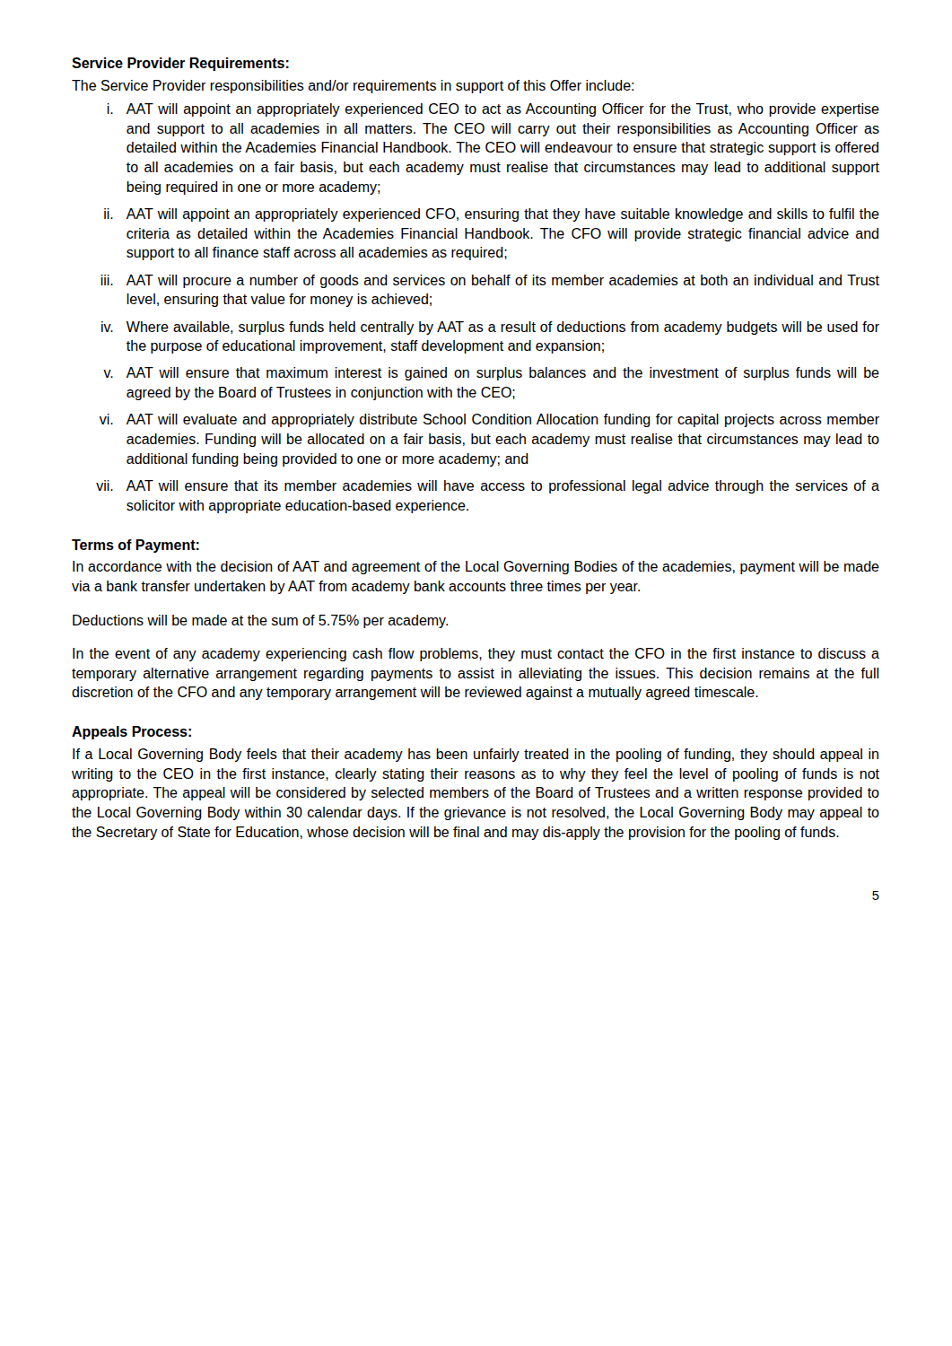Service Provider Requirements:
The Service Provider responsibilities and/or requirements in support of this Offer include:
AAT will appoint an appropriately experienced CEO to act as Accounting Officer for the Trust, who provide expertise and support to all academies in all matters. The CEO will carry out their responsibilities as Accounting Officer as detailed within the Academies Financial Handbook. The CEO will endeavour to ensure that strategic support is offered to all academies on a fair basis, but each academy must realise that circumstances may lead to additional support being required in one or more academy;
AAT will appoint an appropriately experienced CFO, ensuring that they have suitable knowledge and skills to fulfil the criteria as detailed within the Academies Financial Handbook. The CFO will provide strategic financial advice and support to all finance staff across all academies as required;
AAT will procure a number of goods and services on behalf of its member academies at both an individual and Trust level, ensuring that value for money is achieved;
Where available, surplus funds held centrally by AAT as a result of deductions from academy budgets will be used for the purpose of educational improvement, staff development and expansion;
AAT will ensure that maximum interest is gained on surplus balances and the investment of surplus funds will be agreed by the Board of Trustees in conjunction with the CEO;
AAT will evaluate and appropriately distribute School Condition Allocation funding for capital projects across member academies. Funding will be allocated on a fair basis, but each academy must realise that circumstances may lead to additional funding being provided to one or more academy; and
AAT will ensure that its member academies will have access to professional legal advice through the services of a solicitor with appropriate education-based experience.
Terms of Payment:
In accordance with the decision of AAT and agreement of the Local Governing Bodies of the academies, payment will be made via a bank transfer undertaken by AAT from academy bank accounts three times per year.
Deductions will be made at the sum of 5.75% per academy.
In the event of any academy experiencing cash flow problems, they must contact the CFO in the first instance to discuss a temporary alternative arrangement regarding payments to assist in alleviating the issues. This decision remains at the full discretion of the CFO and any temporary arrangement will be reviewed against a mutually agreed timescale.
Appeals Process:
If a Local Governing Body feels that their academy has been unfairly treated in the pooling of funding, they should appeal in writing to the CEO in the first instance, clearly stating their reasons as to why they feel the level of pooling of funds is not appropriate. The appeal will be considered by selected members of the Board of Trustees and a written response provided to the Local Governing Body within 30 calendar days. If the grievance is not resolved, the Local Governing Body may appeal to the Secretary of State for Education, whose decision will be final and may dis-apply the provision for the pooling of funds.
5